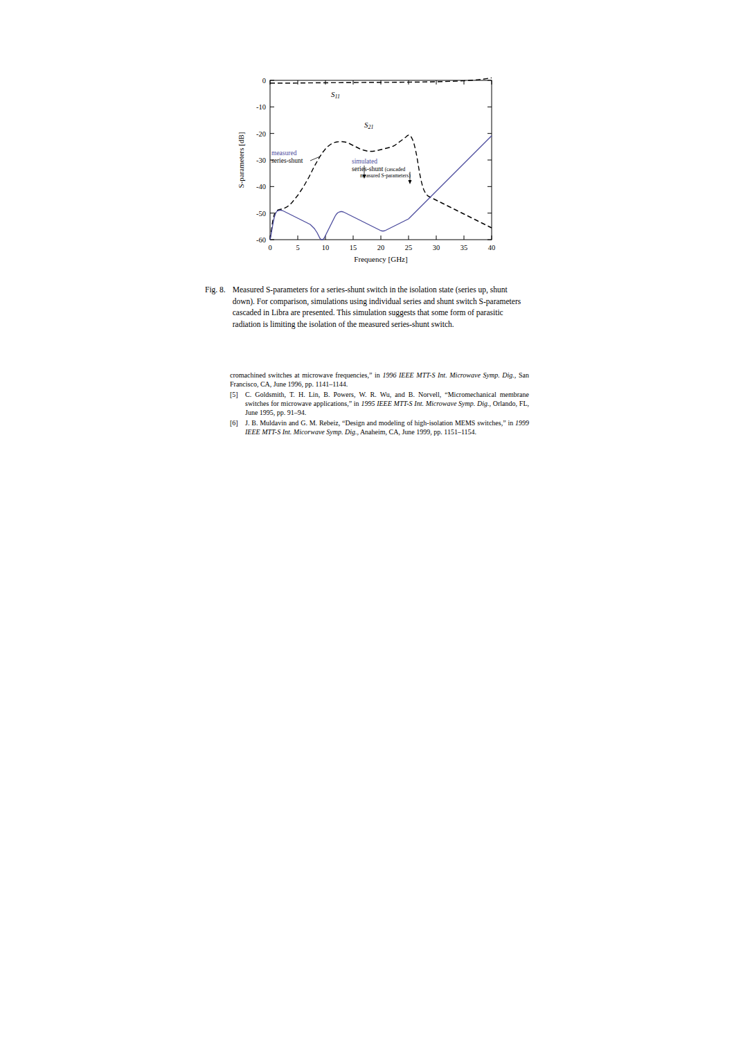0 -10 -20 -30 -40 -50 -60 0 5 10 15 20 25 30 35 40 Frequency [GHz] S-parameters [dB] S11 S21 measured series-shunt simulated series-shunt (cascaded measured S-parameters)
| Fig. 8. | Measured S-parameters for a series-shunt switch in the isolation state (series up, shunt down). For comparison, simulations using individual series and shunt switch S-parameters cascaded in Libra are presented. This simulation suggests that some form of parasitic radiation is limiting the isolation of the measured series-shunt switch. |
cromachined switches at microwave frequencies,” in 1996 IEEE MTT-S Int. Microwave Symp. Dig., San Francisco, CA, June 1996, pp. 1141–1144.
[5] C. Goldsmith, T. H. Lin, B. Powers, W. R. Wu, and B. Norvell, “Micromechanical membrane switches for microwave applications,” in 1995 IEEE MTT-S Int. Microwave Symp. Dig., Orlando, FL, June 1995, pp. 91–94.
[6] J. B. Muldavin and G. M. Rebeiz, “Design and modeling of high-isolation MEMS switches,” in 1999 IEEE MTT-S Int. Micorwave Symp. Dig., Anaheim, CA, June 1999, pp. 1151–1154.